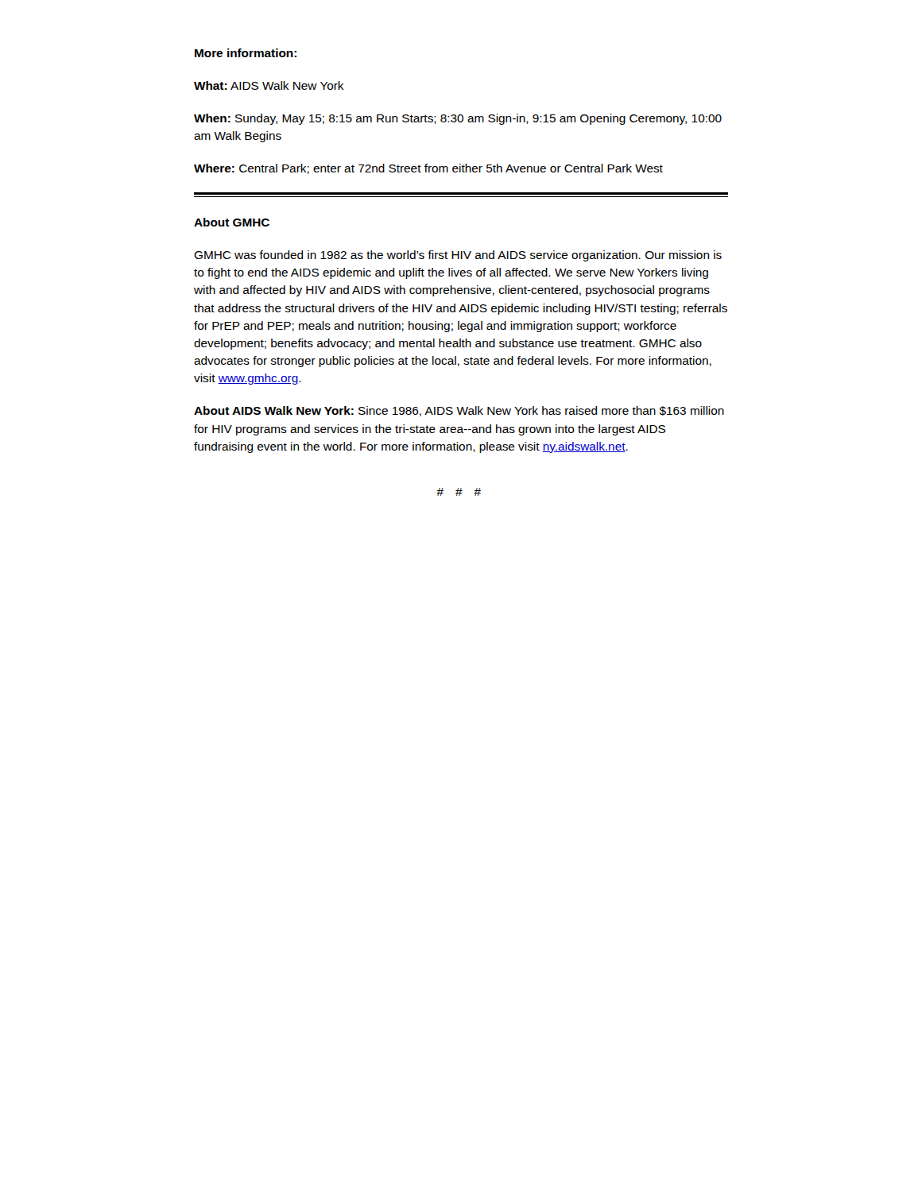More information:
What: AIDS Walk New York
When: Sunday, May 15; 8:15 am Run Starts; 8:30 am Sign-in, 9:15 am Opening Ceremony, 10:00 am Walk Begins
Where: Central Park; enter at 72nd Street from either 5th Avenue or Central Park West
About GMHC
GMHC was founded in 1982 as the world’s first HIV and AIDS service organization. Our mission is to fight to end the AIDS epidemic and uplift the lives of all affected. We serve New Yorkers living with and affected by HIV and AIDS with comprehensive, client-centered, psychosocial programs that address the structural drivers of the HIV and AIDS epidemic including HIV/STI testing; referrals for PrEP and PEP; meals and nutrition; housing; legal and immigration support; workforce development; benefits advocacy; and mental health and substance use treatment. GMHC also advocates for stronger public policies at the local, state and federal levels. For more information, visit www.gmhc.org.
About AIDS Walk New York: Since 1986, AIDS Walk New York has raised more than $163 million for HIV programs and services in the tri-state area--and has grown into the largest AIDS fundraising event in the world. For more information, please visit ny.aidswalk.net.
# # #